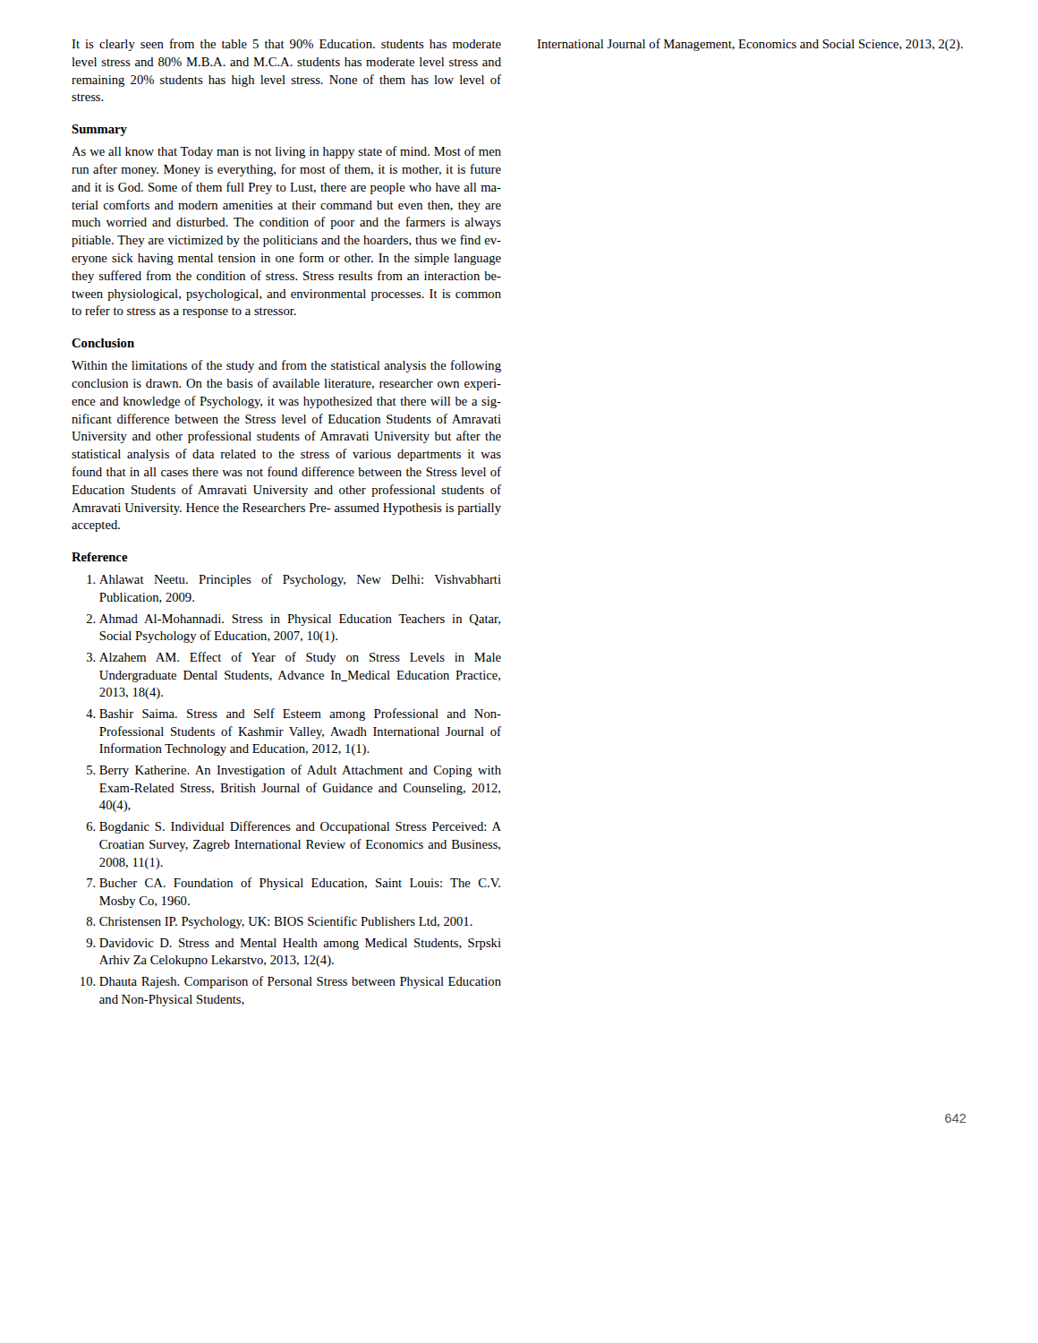It is clearly seen from the table 5 that 90% Education. students has moderate level stress and 80% M.B.A. and M.C.A. students has moderate level stress and remaining 20% students has high level stress. None of them has low level of stress.
Summary
As we all know that Today man is not living in happy state of mind. Most of men run after money. Money is everything, for most of them, it is mother, it is future and it is God. Some of them full Prey to Lust, there are people who have all material comforts and modern amenities at their command but even then, they are much worried and disturbed. The condition of poor and the farmers is always pitiable. They are victimized by the politicians and the hoarders, thus we find everyone sick having mental tension in one form or other. In the simple language they suffered from the condition of stress. Stress results from an interaction between physiological, psychological, and environmental processes. It is common to refer to stress as a response to a stressor.
Conclusion
Within the limitations of the study and from the statistical analysis the following conclusion is drawn. On the basis of available literature, researcher own experience and knowledge of Psychology, it was hypothesized that there will be a significant difference between the Stress level of Education Students of Amravati University and other professional students of Amravati University but after the statistical analysis of data related to the stress of various departments it was found that in all cases there was not found difference between the Stress level of Education Students of Amravati University and other professional students of Amravati University. Hence the Researchers Pre- assumed Hypothesis is partially accepted.
Reference
Ahlawat Neetu. Principles of Psychology, New Delhi: Vishvabharti Publication, 2009.
Ahmad Al-Mohannadi. Stress in Physical Education Teachers in Qatar, Social Psychology of Education, 2007, 10(1).
Alzahem AM. Effect of Year of Study on Stress Levels in Male Undergraduate Dental Students, Advance In Medical Education Practice, 2013, 18(4).
Bashir Saima. Stress and Self Esteem among Professional and Non-Professional Students of Kashmir Valley, Awadh International Journal of Information Technology and Education, 2012, 1(1).
Berry Katherine. An Investigation of Adult Attachment and Coping with Exam-Related Stress, British Journal of Guidance and Counseling, 2012, 40(4),
Bogdanic S. Individual Differences and Occupational Stress Perceived: A Croatian Survey, Zagreb International Review of Economics and Business, 2008, 11(1).
Bucher CA. Foundation of Physical Education, Saint Louis: The C.V. Mosby Co, 1960.
Christensen IP. Psychology, UK: BIOS Scientific Publishers Ltd, 2001.
Davidovic D. Stress and Mental Health among Medical Students, Srpski Arhiv Za Celokupno Lekarstvo, 2013, 12(4).
Dhauta Rajesh. Comparison of Personal Stress between Physical Education and Non-Physical Students,
International Journal of Management, Economics and Social Science, 2013, 2(2).
642